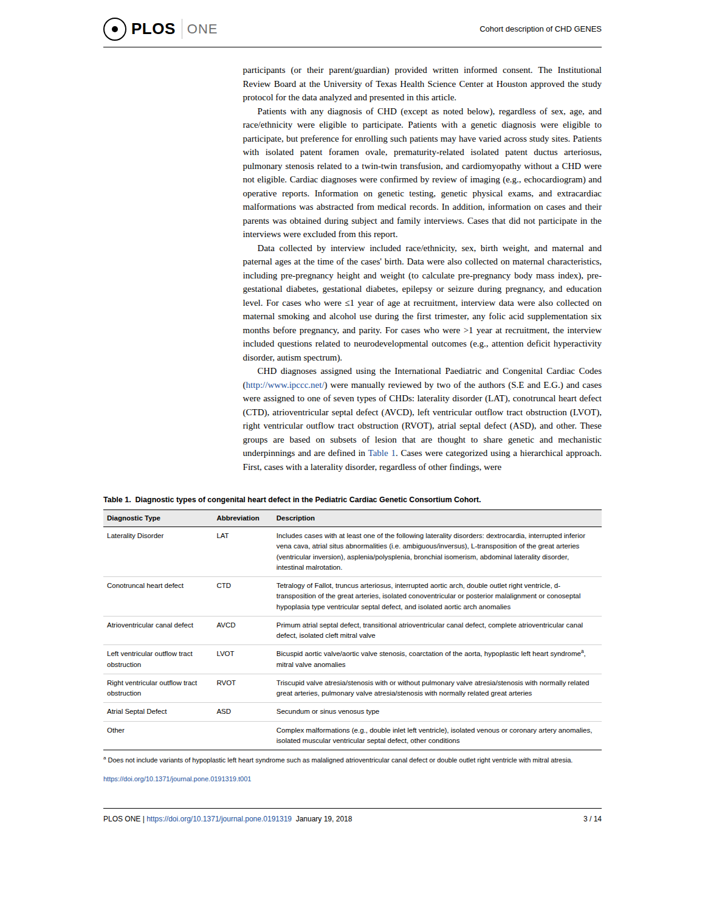PLOS ONE
Cohort description of CHD GENES
participants (or their parent/guardian) provided written informed consent. The Institutional Review Board at the University of Texas Health Science Center at Houston approved the study protocol for the data analyzed and presented in this article.
Patients with any diagnosis of CHD (except as noted below), regardless of sex, age, and race/ethnicity were eligible to participate. Patients with a genetic diagnosis were eligible to participate, but preference for enrolling such patients may have varied across study sites. Patients with isolated patent foramen ovale, prematurity-related isolated patent ductus arteriosus, pulmonary stenosis related to a twin-twin transfusion, and cardiomyopathy without a CHD were not eligible. Cardiac diagnoses were confirmed by review of imaging (e.g., echocardiogram) and operative reports. Information on genetic testing, genetic physical exams, and extracardiac malformations was abstracted from medical records. In addition, information on cases and their parents was obtained during subject and family interviews. Cases that did not participate in the interviews were excluded from this report.
Data collected by interview included race/ethnicity, sex, birth weight, and maternal and paternal ages at the time of the cases' birth. Data were also collected on maternal characteristics, including pre-pregnancy height and weight (to calculate pre-pregnancy body mass index), pre-gestational diabetes, gestational diabetes, epilepsy or seizure during pregnancy, and education level. For cases who were ≤1 year of age at recruitment, interview data were also collected on maternal smoking and alcohol use during the first trimester, any folic acid supplementation six months before pregnancy, and parity. For cases who were >1 year at recruitment, the interview included questions related to neurodevelopmental outcomes (e.g., attention deficit hyperactivity disorder, autism spectrum).
CHD diagnoses assigned using the International Paediatric and Congenital Cardiac Codes (http://www.ipccc.net/) were manually reviewed by two of the authors (S.E and E.G.) and cases were assigned to one of seven types of CHDs: laterality disorder (LAT), conotruncal heart defect (CTD), atrioventricular septal defect (AVCD), left ventricular outflow tract obstruction (LVOT), right ventricular outflow tract obstruction (RVOT), atrial septal defect (ASD), and other. These groups are based on subsets of lesion that are thought to share genetic and mechanistic underpinnings and are defined in Table 1. Cases were categorized using a hierarchical approach. First, cases with a laterality disorder, regardless of other findings, were
Table 1. Diagnostic types of congenital heart defect in the Pediatric Cardiac Genetic Consortium Cohort.
| Diagnostic Type | Abbreviation | Description |
| --- | --- | --- |
| Laterality Disorder | LAT | Includes cases with at least one of the following laterality disorders: dextrocardia, interrupted inferior vena cava, atrial situs abnormalities (i.e. ambiguous/inversus), L-transposition of the great arteries (ventricular inversion), asplenia/polysplenia, bronchial isomerism, abdominal laterality disorder, intestinal malrotation. |
| Conotruncal heart defect | CTD | Tetralogy of Fallot, truncus arteriosus, interrupted aortic arch, double outlet right ventricle, d-transposition of the great arteries, isolated conoventricular or posterior malalignment or conoseptal hypoplasia type ventricular septal defect, and isolated aortic arch anomalies |
| Atrioventricular canal defect | AVCD | Primum atrial septal defect, transitional atrioventricular canal defect, complete atrioventricular canal defect, isolated cleft mitral valve |
| Left ventricular outflow tract obstruction | LVOT | Bicuspid aortic valve/aortic valve stenosis, coarctation of the aorta, hypoplastic left heart syndrome a , mitral valve anomalies |
| Right ventricular outflow tract obstruction | RVOT | Triscupid valve atresia/stenosis with or without pulmonary valve atresia/stenosis with normally related great arteries, pulmonary valve atresia/stenosis with normally related great arteries |
| Atrial Septal Defect | ASD | Secundum or sinus venosus type |
| Other | | Complex malformations (e.g., double inlet left ventricle), isolated venous or coronary artery anomalies, isolated muscular ventricular septal defect, other conditions |
a Does not include variants of hypoplastic left heart syndrome such as malaligned atrioventricular canal defect or double outlet right ventricle with mitral atresia.
https://doi.org/10.1371/journal.pone.0191319.t001
PLOS ONE | https://doi.org/10.1371/journal.pone.0191319 January 19, 2018
3 / 14